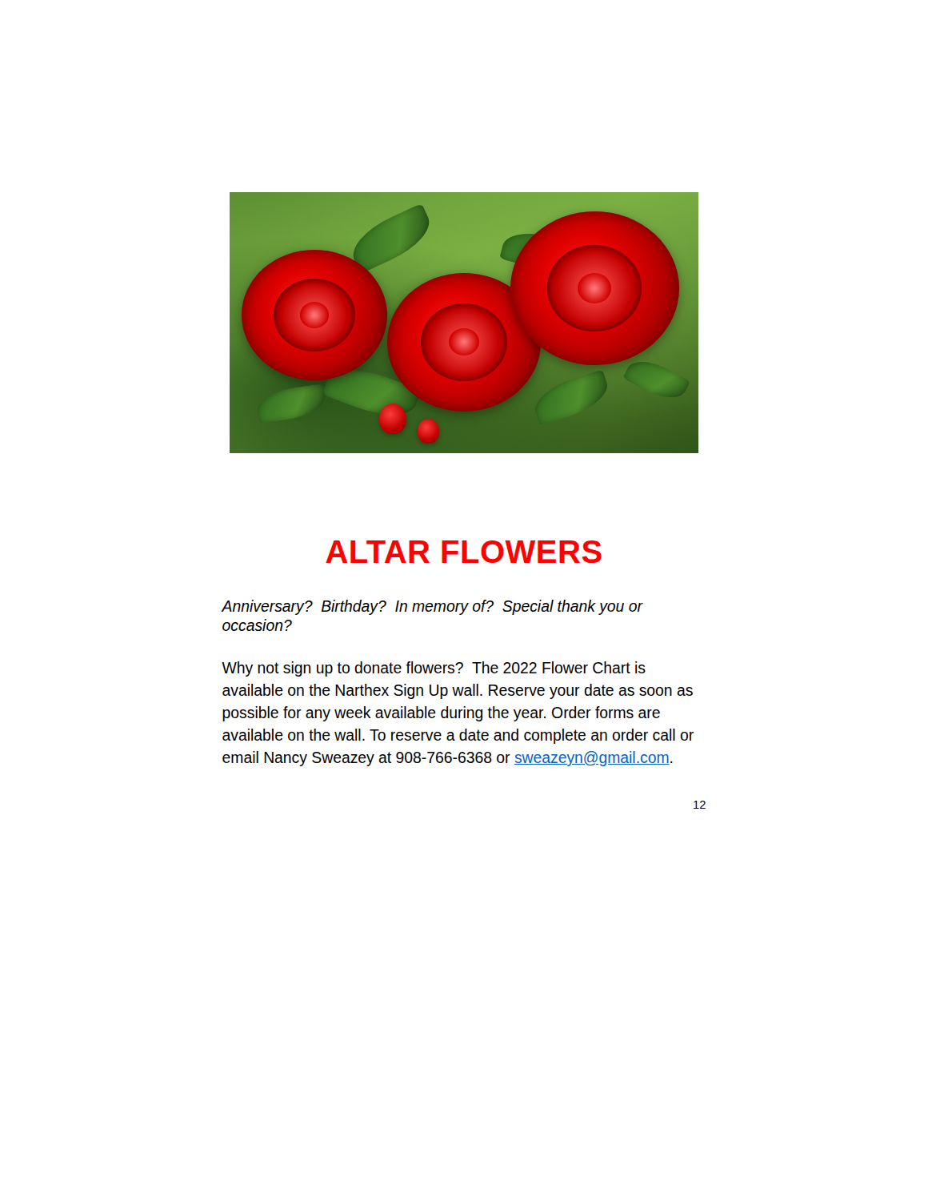ALTAR FLOWERS
Anniversary? Birthday? In memory of? Special thank you or occasion?
Why not sign up to donate flowers? The 2022 Flower Chart is available on the Narthex Sign Up wall. Reserve your date as soon as possible for any week available during the year. Order forms are available on the wall. To reserve a date and complete an order call or email Nancy Sweazey at 908-766-6368 or sweazeyn@gmail.com.
12